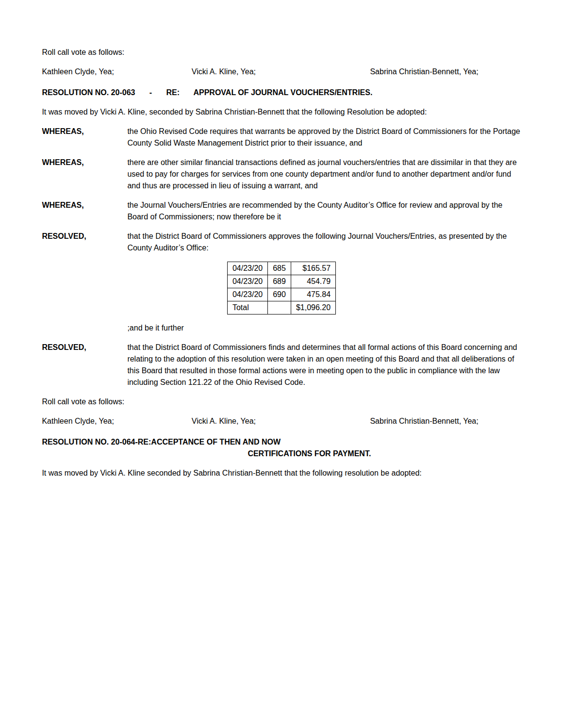Roll call vote as follows:
Kathleen Clyde, Yea; Vicki A. Kline, Yea; Sabrina Christian-Bennett, Yea;
RESOLUTION NO. 20-063-RE: APPROVAL OF JOURNAL VOUCHERS/ENTRIES.
It was moved by Vicki A. Kline, seconded by Sabrina Christian-Bennett that the following Resolution be adopted:
WHEREAS,
the Ohio Revised Code requires that warrants be approved by the District Board of Commissioners for the Portage County Solid Waste Management District prior to their issuance, and
WHEREAS,
there are other similar financial transactions defined as journal vouchers/entries that are dissimilar in that they are used to pay for charges for services from one county department and/or fund to another department and/or fund and thus are processed in lieu of issuing a warrant, and
WHEREAS,
the Journal Vouchers/Entries are recommended by the County Auditor’s Office for review and approval by the Board of Commissioners; now therefore be it
RESOLVED,
that the District Board of Commissioners approves the following Journal Vouchers/Entries, as presented by the County Auditor’s Office:
| 04/23/20 | 685 | $165.57 |
| 04/23/20 | 689 | 454.79 |
| 04/23/20 | 690 | 475.84 |
| Total | | $1,096.20 |
;and be it further
RESOLVED,
that the District Board of Commissioners finds and determines that all formal actions of this Board concerning and relating to the adoption of this resolution were taken in an open meeting of this Board and that all deliberations of this Board that resulted in those formal actions were in meeting open to the public in compliance with the law including Section 121.22 of the Ohio Revised Code.
Roll call vote as follows:
Kathleen Clyde, Yea; Vicki A. Kline, Yea; Sabrina Christian-Bennett, Yea;
RESOLUTION NO. 20-064-RE: ACCEPTANCE OF THEN AND NOW CERTIFICATIONS FOR PAYMENT.
It was moved by Vicki A. Kline seconded by Sabrina Christian-Bennett that the following resolution be adopted: